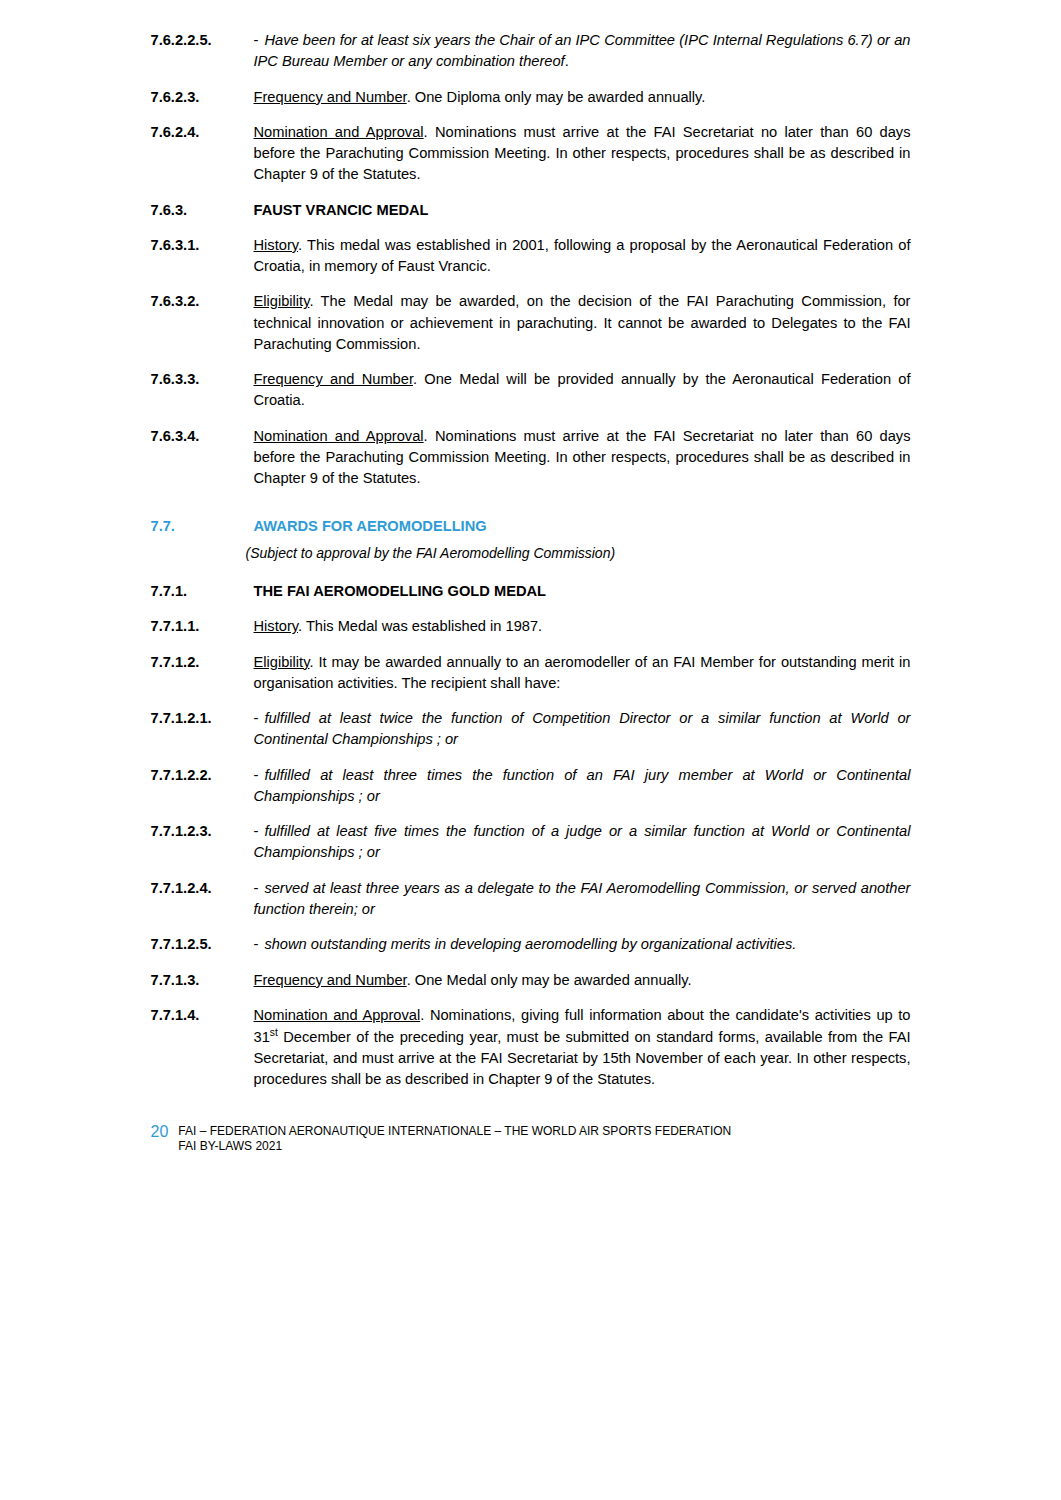7.6.2.2.5.
-Have been for at least six years the Chair of an IPC Committee (IPC Internal Regulations 6.7) or an IPC Bureau Member or any combination thereof.
7.6.2.3.
Frequency and Number. One Diploma only may be awarded annually.
7.6.2.4.
Nomination and Approval. Nominations must arrive at the FAI Secretariat no later than 60 days before the Parachuting Commission Meeting. In other respects, procedures shall be as described in Chapter 9 of the Statutes.
7.6.3.
Faust Vrancic Medal
7.6.3.1.
History. This medal was established in 2001, following a proposal by the Aeronautical Federation of Croatia, in memory of Faust Vrancic.
7.6.3.2.
Eligibility. The Medal may be awarded, on the decision of the FAI Parachuting Commission, for technical innovation or achievement in parachuting. It cannot be awarded to Delegates to the FAI Parachuting Commission.
7.6.3.3.
Frequency and Number. One Medal will be provided annually by the Aeronautical Federation of Croatia.
7.6.3.4.
Nomination and Approval. Nominations must arrive at the FAI Secretariat no later than 60 days before the Parachuting Commission Meeting. In other respects, procedures shall be as described in Chapter 9 of the Statutes.
7.7.
Awards for Aeromodelling
(Subject to approval by the FAI Aeromodelling Commission)
7.7.1.
The FAI Aeromodelling Gold Medal
7.7.1.1.
History. This Medal was established in 1987.
7.7.1.2.
Eligibility. It may be awarded annually to an aeromodeller of an FAI Member for outstanding merit in organisation activities. The recipient shall have:
7.7.1.2.1.
-fulfilled at least twice the function of Competition Director or a similar function at World or Continental Championships ; or
7.7.1.2.2.
-fulfilled at least three times the function of an FAI jury member at World or Continental Championships ; or
7.7.1.2.3.
-fulfilled at least five times the function of a judge or a similar function at World or Continental Championships ; or
7.7.1.2.4.
-served at least three years as a delegate to the FAI Aeromodelling Commission, or served another function therein; or
7.7.1.2.5.
-shown outstanding merits in developing aeromodelling by organizational activities.
7.7.1.3.
Frequency and Number. One Medal only may be awarded annually.
7.7.1.4.
Nomination and Approval. Nominations, giving full information about the candidate's activities up to 31st December of the preceding year, must be submitted on standard forms, available from the FAI Secretariat, and must arrive at the FAI Secretariat by 15th November of each year. In other respects, procedures shall be as described in Chapter 9 of the Statutes.
20
FAI – FEDERATION AERONAUTIQUE INTERNATIONALE – THE WORLD AIR SPORTS FEDERATION
FAI BY-LAWS 2021